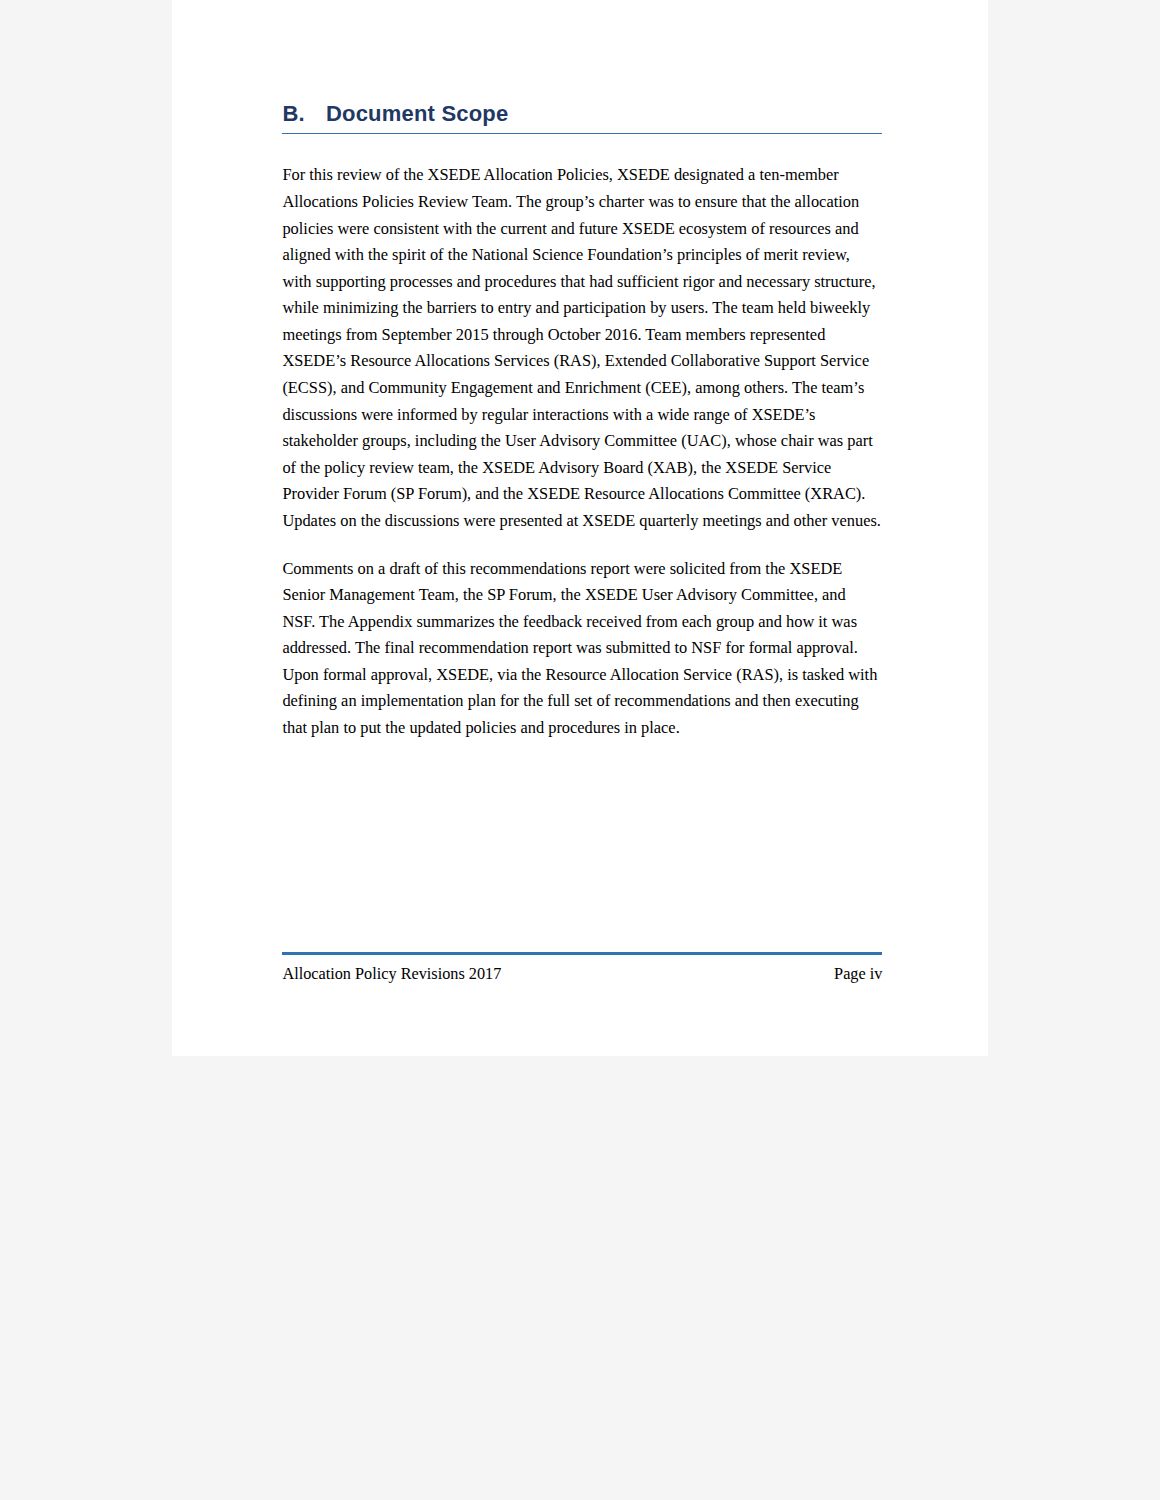B. Document Scope
For this review of the XSEDE Allocation Policies, XSEDE designated a ten-member Allocations Policies Review Team. The group’s charter was to ensure that the allocation policies were consistent with the current and future XSEDE ecosystem of resources and aligned with the spirit of the National Science Foundation’s principles of merit review, with supporting processes and procedures that had sufficient rigor and necessary structure, while minimizing the barriers to entry and participation by users. The team held biweekly meetings from September 2015 through October 2016. Team members represented XSEDE’s Resource Allocations Services (RAS), Extended Collaborative Support Service (ECSS), and Community Engagement and Enrichment (CEE), among others. The team’s discussions were informed by regular interactions with a wide range of XSEDE’s stakeholder groups, including the User Advisory Committee (UAC), whose chair was part of the policy review team, the XSEDE Advisory Board (XAB), the XSEDE Service Provider Forum (SP Forum), and the XSEDE Resource Allocations Committee (XRAC). Updates on the discussions were presented at XSEDE quarterly meetings and other venues.
Comments on a draft of this recommendations report were solicited from the XSEDE Senior Management Team, the SP Forum, the XSEDE User Advisory Committee, and NSF. The Appendix summarizes the feedback received from each group and how it was addressed. The final recommendation report was submitted to NSF for formal approval. Upon formal approval, XSEDE, via the Resource Allocation Service (RAS), is tasked with defining an implementation plan for the full set of recommendations and then executing that plan to put the updated policies and procedures in place.
Allocation Policy Revisions 2017
Page iv